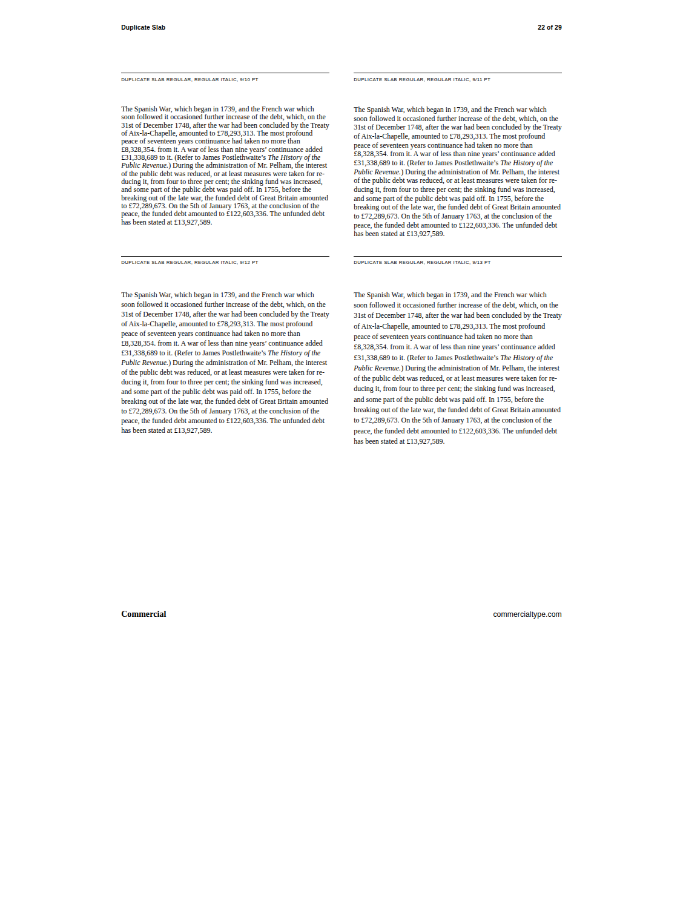Duplicate Slab 22 of 29
Duplicate Slab Regular, Regular Italic, 9/10 pt
The Spanish War, which began in 1739, and the French war which soon followed it occasioned further increase of the debt, which, on the 31st of December 1748, after the war had been concluded by the Treaty of Aix-la-Chapelle, amounted to £78,293,313. The most profound peace of seventeen years continuance had taken no more than £8,328,354. from it. A war of less than nine years’ continuance added £31,338,689 to it. (Refer to James Postlethwaite’s The History of the Public Revenue.) During the administration of Mr. Pelham, the interest of the public debt was reduced, or at least measures were taken for reducing it, from four to three per cent; the sinking fund was increased, and some part of the public debt was paid off. In 1755, before the breaking out of the late war, the funded debt of Great Britain amounted to £72,289,673. On the 5th of January 1763, at the conclusion of the peace, the funded debt amounted to £122,603,336. The unfunded debt has been stated at £13,927,589.
Duplicate Slab Regular, Regular Italic, 9/11 pt
The Spanish War, which began in 1739, and the French war which soon followed it occasioned further increase of the debt, which, on the 31st of December 1748, after the war had been concluded by the Treaty of Aix-la-Chapelle, amounted to £78,293,313. The most profound peace of seventeen years continuance had taken no more than £8,328,354. from it. A war of less than nine years’ continuance added £31,338,689 to it. (Refer to James Postlethwaite’s The History of the Public Revenue.) During the administration of Mr. Pelham, the interest of the public debt was reduced, or at least measures were taken for reducing it, from four to three per cent; the sinking fund was increased, and some part of the public debt was paid off. In 1755, before the breaking out of the late war, the funded debt of Great Britain amounted to £72,289,673. On the 5th of January 1763, at the conclusion of the peace, the funded debt amounted to £122,603,336. The unfunded debt has been stated at £13,927,589.
Duplicate Slab Regular, Regular Italic, 9/12 pt
The Spanish War, which began in 1739, and the French war which soon followed it occasioned further increase of the debt, which, on the 31st of December 1748, after the war had been concluded by the Treaty of Aix-la-Chapelle, amounted to £78,293,313. The most profound peace of seventeen years continuance had taken no more than £8,328,354. from it. A war of less than nine years’ continuance added £31,338,689 to it. (Refer to James Postlethwaite’s The History of the Public Revenue.) During the administration of Mr. Pelham, the interest of the public debt was reduced, or at least measures were taken for reducing it, from four to three per cent; the sinking fund was increased, and some part of the public debt was paid off. In 1755, before the breaking out of the late war, the funded debt of Great Britain amounted to £72,289,673. On the 5th of January 1763, at the conclusion of the peace, the funded debt amounted to £122,603,336. The unfunded debt has been stated at £13,927,589.
Duplicate Slab Regular, Regular Italic, 9/13 pt
The Spanish War, which began in 1739, and the French war which soon followed it occasioned further increase of the debt, which, on the 31st of December 1748, after the war had been concluded by the Treaty of Aix-la-Chapelle, amounted to £78,293,313. The most profound peace of seventeen years continuance had taken no more than £8,328,354. from it. A war of less than nine years’ continuance added £31,338,689 to it. (Refer to James Postlethwaite’s The History of the Public Revenue.) During the administration of Mr. Pelham, the interest of the public debt was reduced, or at least measures were taken for reducing it, from four to three per cent; the sinking fund was increased, and some part of the public debt was paid off. In 1755, before the breaking out of the late war, the funded debt of Great Britain amounted to £72,289,673. On the 5th of January 1763, at the conclusion of the peace, the funded debt amounted to £122,603,336. The unfunded debt has been stated at £13,927,589.
Commercial commercialtype.com